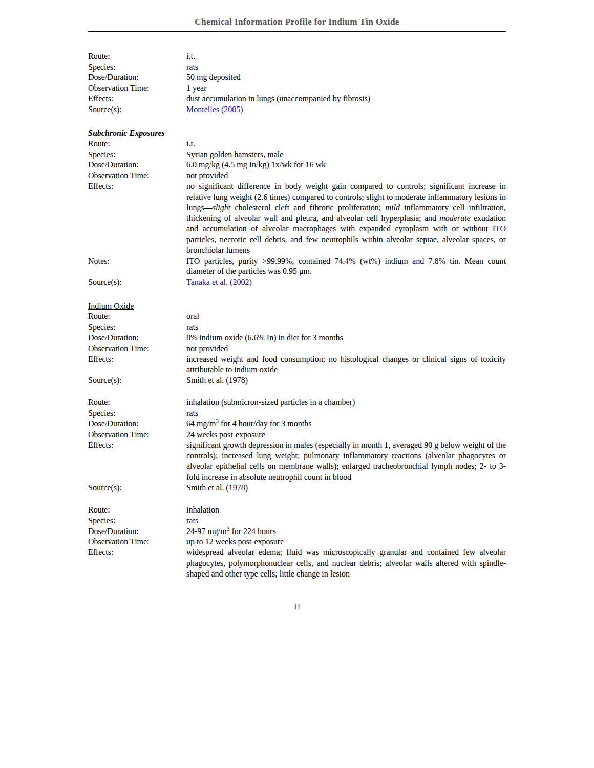Chemical Information Profile for Indium Tin Oxide
Route:
i.t.
Species:
rats
Dose/Duration:
50 mg deposited
Observation Time:
1 year
Effects:
dust accumulation in lungs (unaccompanied by fibrosis)
Source(s):
Monteiles (2005)
Subchronic Exposures
Route:
i.t.
Species:
Syrian golden hamsters, male
Dose/Duration:
6.0 mg/kg (4.5 mg In/kg) 1x/wk for 16 wk
Observation Time:
not provided
Effects:
no significant difference in body weight gain compared to controls; significant increase in relative lung weight (2.6 times) compared to controls; slight to moderate inflammatory lesions in lungs—slight cholesterol cleft and fibrotic proliferation; mild inflammatory cell infiltration, thickening of alveolar wall and pleura, and alveolar cell hyperplasia; and moderate exudation and accumulation of alveolar macrophages with expanded cytoplasm with or without ITO particles, necrotic cell debris, and few neutrophils within alveolar septae, alveolar spaces, or bronchiolar lumens
Notes:
ITO particles, purity >99.99%, contained 74.4% (wt%) indium and 7.8% tin. Mean count diameter of the particles was 0.95 μm.
Source(s):
Tanaka et al. (2002)
Indium Oxide
Route:
oral
Species:
rats
Dose/Duration:
8% indium oxide (6.6% In) in diet for 3 months
Observation Time:
not provided
Effects:
increased weight and food consumption; no histological changes or clinical signs of toxicity attributable to indium oxide
Source(s):
Smith et al. (1978)
Route:
inhalation (submicron-sized particles in a chamber)
Species:
rats
Dose/Duration:
64 mg/m3 for 4 hour/day for 3 months
Observation Time:
24 weeks post-exposure
Effects:
significant growth depression in males (especially in month 1, averaged 90 g below weight of the controls); increased lung weight; pulmonary inflammatory reactions (alveolar phagocytes or alveolar epithelial cells on membrane walls); enlarged tracheobronchial lymph nodes; 2- to 3-fold increase in absolute neutrophil count in blood
Source(s):
Smith et al. (1978)
Route:
inhalation
Species:
rats
Dose/Duration:
24-97 mg/m3 for 224 hours
Observation Time:
up to 12 weeks post-exposure
Effects:
widespread alveolar edema; fluid was microscopically granular and contained few alveolar phagocytes, polymorphonuclear cells, and nuclear debris; alveolar walls altered with spindle-shaped and other type cells; little change in lesion
11